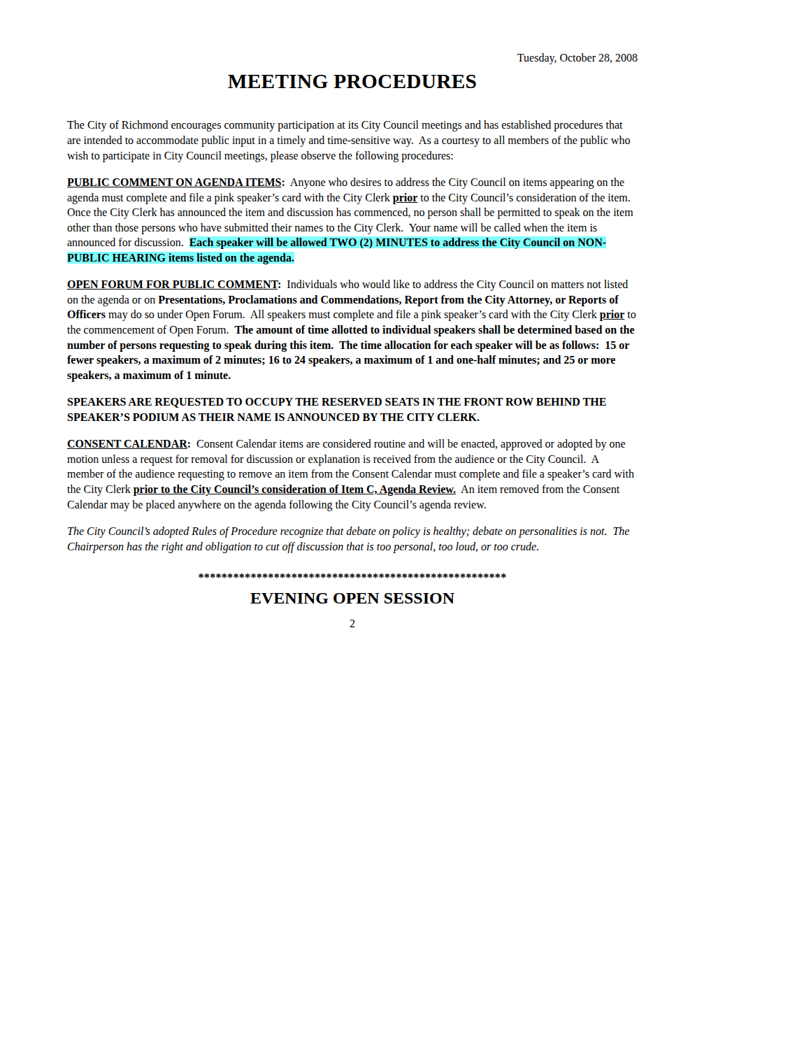Tuesday, October 28, 2008
MEETING PROCEDURES
The City of Richmond encourages community participation at its City Council meetings and has established procedures that are intended to accommodate public input in a timely and time-sensitive way. As a courtesy to all members of the public who wish to participate in City Council meetings, please observe the following procedures:
PUBLIC COMMENT ON AGENDA ITEMS: Anyone who desires to address the City Council on items appearing on the agenda must complete and file a pink speaker’s card with the City Clerk prior to the City Council’s consideration of the item. Once the City Clerk has announced the item and discussion has commenced, no person shall be permitted to speak on the item other than those persons who have submitted their names to the City Clerk. Your name will be called when the item is announced for discussion. Each speaker will be allowed TWO (2) MINUTES to address the City Council on NON-PUBLIC HEARING items listed on the agenda.
OPEN FORUM FOR PUBLIC COMMENT: Individuals who would like to address the City Council on matters not listed on the agenda or on Presentations, Proclamations and Commendations, Report from the City Attorney, or Reports of Officers may do so under Open Forum. All speakers must complete and file a pink speaker’s card with the City Clerk prior to the commencement of Open Forum. The amount of time allotted to individual speakers shall be determined based on the number of persons requesting to speak during this item. The time allocation for each speaker will be as follows: 15 or fewer speakers, a maximum of 2 minutes; 16 to 24 speakers, a maximum of 1 and one-half minutes; and 25 or more speakers, a maximum of 1 minute.
SPEAKERS ARE REQUESTED TO OCCUPY THE RESERVED SEATS IN THE FRONT ROW BEHIND THE SPEAKER’S PODIUM AS THEIR NAME IS ANNOUNCED BY THE CITY CLERK.
CONSENT CALENDAR: Consent Calendar items are considered routine and will be enacted, approved or adopted by one motion unless a request for removal for discussion or explanation is received from the audience or the City Council. A member of the audience requesting to remove an item from the Consent Calendar must complete and file a speaker’s card with the City Clerk prior to the City Council’s consideration of Item C, Agenda Review. An item removed from the Consent Calendar may be placed anywhere on the agenda following the City Council’s agenda review.
The City Council’s adopted Rules of Procedure recognize that debate on policy is healthy; debate on personalities is not. The Chairperson has the right and obligation to cut off discussion that is too personal, too loud, or too crude.
*****************************************************
EVENING OPEN SESSION
2